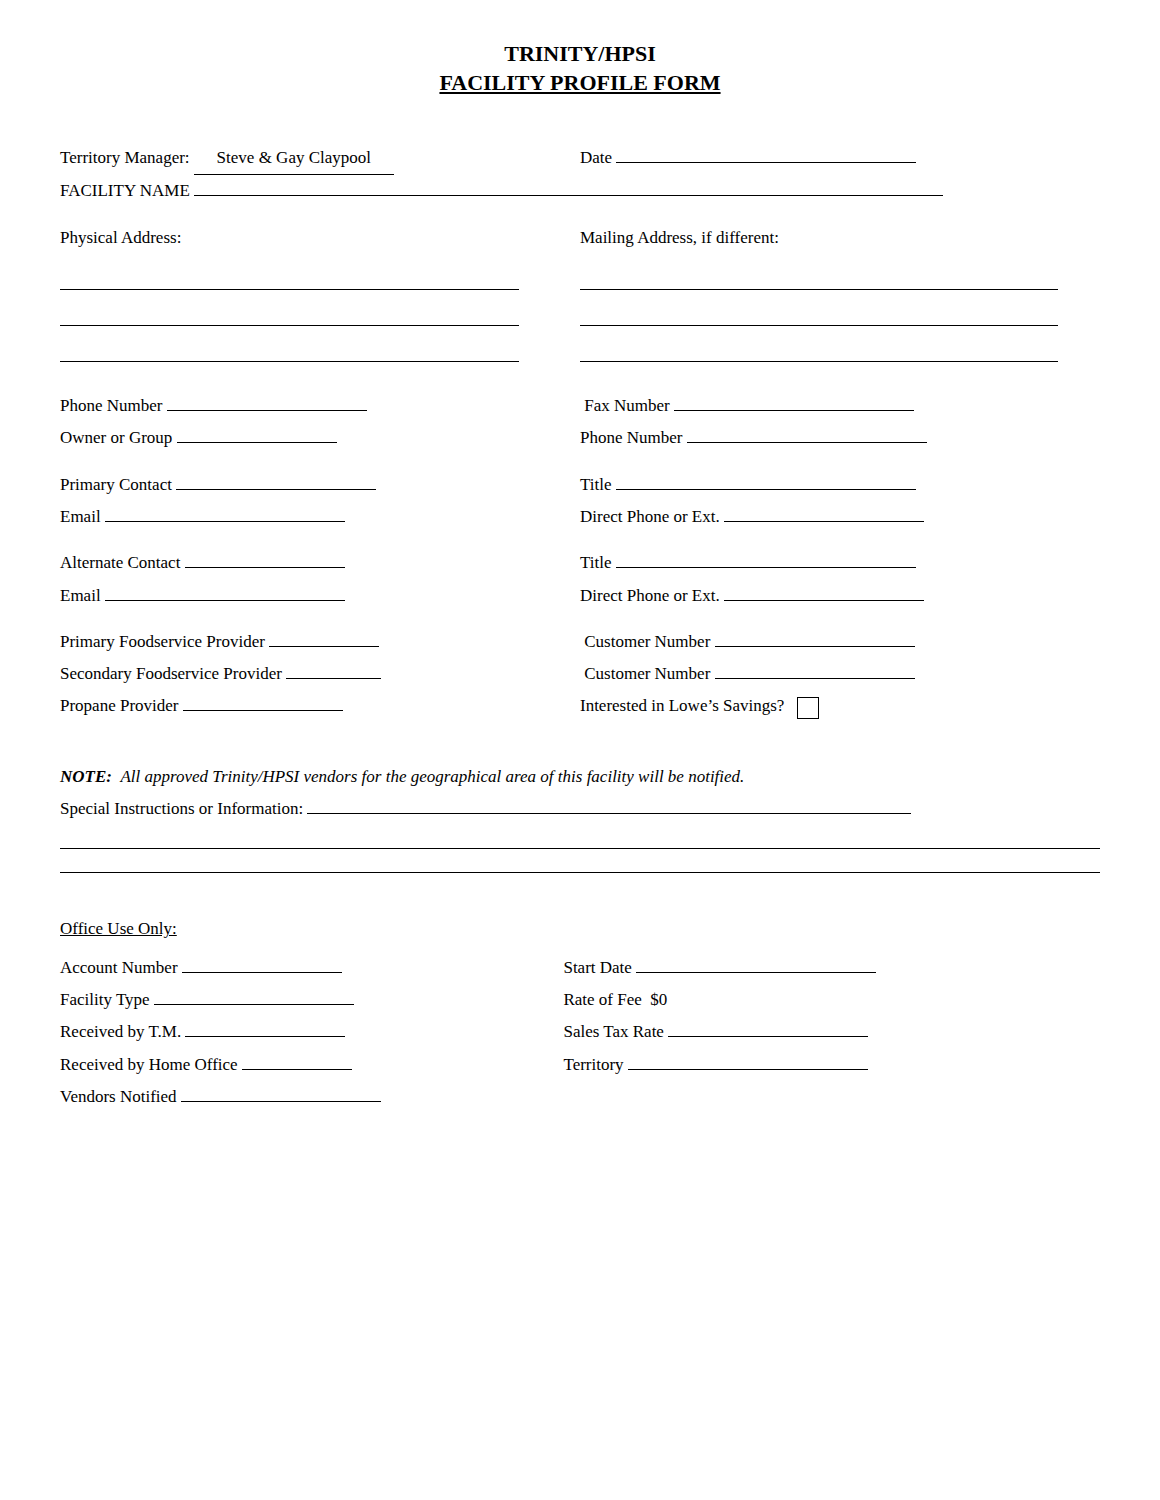TRINITY/HPSI
FACILITY PROFILE FORM
Territory Manager: Steve & Gay Claypool
Date
FACILITY NAME
Physical Address:
Mailing Address, if different:
Phone Number
Fax Number
Owner or Group
Phone Number
Primary Contact
Title
Email
Direct Phone or Ext.
Alternate Contact
Title
Email
Direct Phone or Ext.
Primary Foodservice Provider
Customer Number
Secondary Foodservice Provider
Customer Number
Propane Provider
Interested in Lowe’s Savings?
NOTE: All approved Trinity/HPSI vendors for the geographical area of this facility will be notified.
Special Instructions or Information:
Office Use Only:
Account Number
Start Date
Facility Type
Rate of Fee $0
Received by T.M.
Sales Tax Rate
Received by Home Office
Territory
Vendors Notified